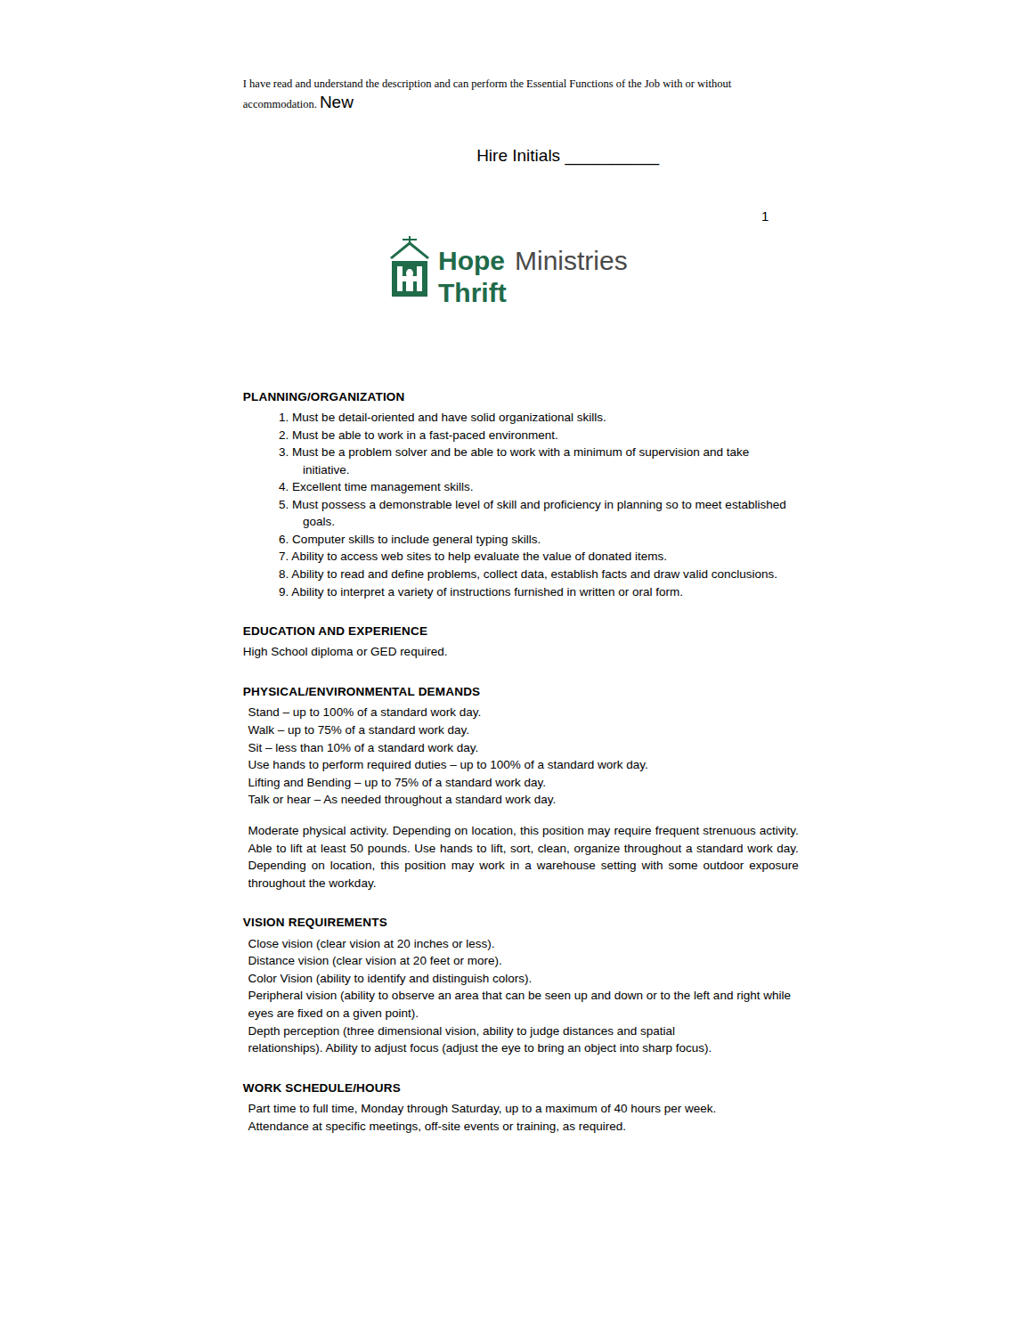I have read and understand the description and can perform the Essential Functions of the Job with or without accommodation. New
Hire Initials __________
1
Hope Ministries Thrift
PLANNING/ORGANIZATION
1. Must be detail-oriented and have solid organizational skills.
2. Must be able to work in a fast-paced environment.
3. Must be a problem solver and be able to work with a minimum of supervision and take initiative.
4. Excellent time management skills.
5. Must possess a demonstrable level of skill and proficiency in planning so to meet established goals.
6. Computer skills to include general typing skills.
7. Ability to access web sites to help evaluate the value of donated items.
8. Ability to read and define problems, collect data, establish facts and draw valid conclusions.
9. Ability to interpret a variety of instructions furnished in written or oral form.
EDUCATION AND EXPERIENCE
High School diploma or GED required.
PHYSICAL/ENVIRONMENTAL DEMANDS
Stand – up to 100% of a standard work day.
Walk – up to 75% of a standard work day.
Sit – less than 10% of a standard work day.
Use hands to perform required duties – up to 100% of a standard work day.
Lifting and Bending – up to 75% of a standard work day.
Talk or hear – As needed throughout a standard work day.
Moderate physical activity. Depending on location, this position may require frequent strenuous activity. Able to lift at least 50 pounds. Use hands to lift, sort, clean, organize throughout a standard work day. Depending on location, this position may work in a warehouse setting with some outdoor exposure throughout the workday.
VISION REQUIREMENTS
Close vision (clear vision at 20 inches or less).
Distance vision (clear vision at 20 feet or more).
Color Vision (ability to identify and distinguish colors).
Peripheral vision (ability to observe an area that can be seen up and down or to the left and right while eyes are fixed on a given point).
Depth perception (three dimensional vision, ability to judge distances and spatial
relationships). Ability to adjust focus (adjust the eye to bring an object into sharp focus).
WORK SCHEDULE/HOURS
Part time to full time, Monday through Saturday, up to a maximum of 40 hours per week.
Attendance at specific meetings, off-site events or training, as required.